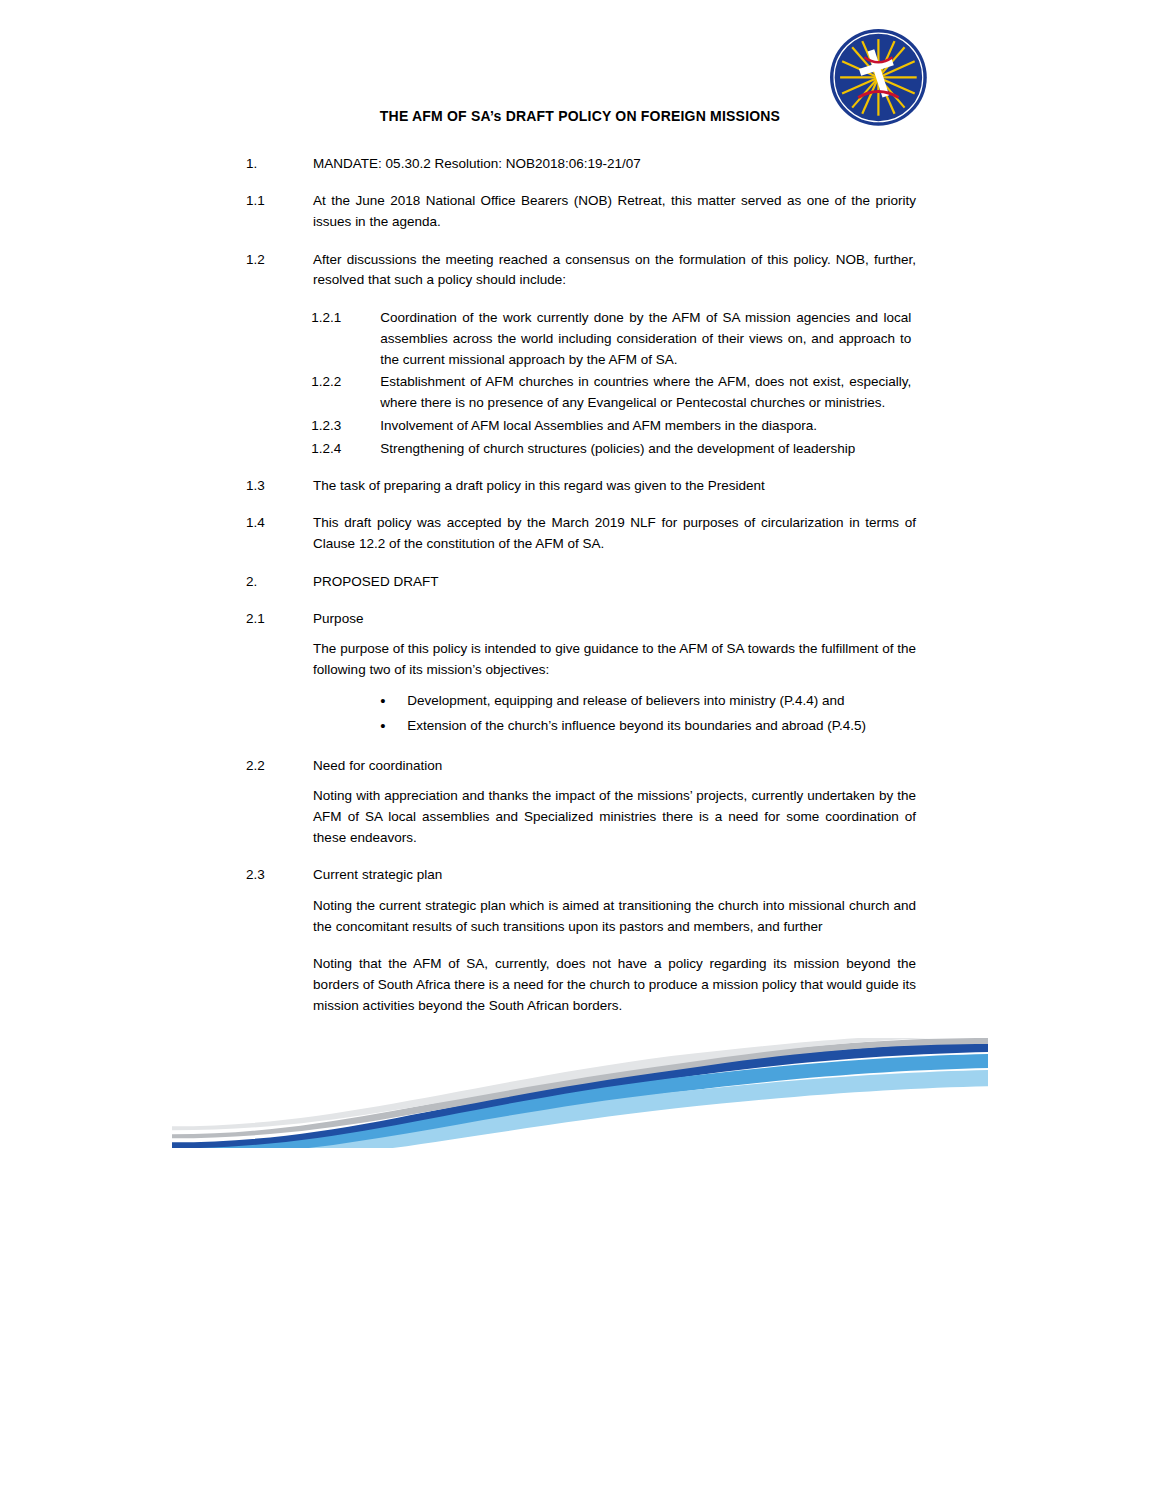THE AFM OF SA’s DRAFT POLICY ON FOREIGN MISSIONS
1.
MANDATE: 05.30.2 Resolution: NOB2018:06:19-21/07
1.1
At the June 2018 National Office Bearers (NOB) Retreat, this matter served as one of the priority issues in the agenda.
1.2
After discussions the meeting reached a consensus on the formulation of this policy. NOB, further, resolved that such a policy should include:
1.2.1
Coordination of the work currently done by the AFM of SA mission agencies and local assemblies across the world including consideration of their views on, and approach to the current missional approach by the AFM of SA.
1.2.2
Establishment of AFM churches in countries where the AFM, does not exist, especially, where there is no presence of any Evangelical or Pentecostal churches or ministries.
1.2.3
Involvement of AFM local Assemblies and AFM members in the diaspora.
1.2.4
Strengthening of church structures (policies) and the development of leadership
1.3
The task of preparing a draft policy in this regard was given to the President
1.4
This draft policy was accepted by the March 2019 NLF for purposes of circularization in terms of Clause 12.2 of the constitution of the AFM of SA.
2.
PROPOSED DRAFT
2.1
Purpose
The purpose of this policy is intended to give guidance to the AFM of SA towards the fulfillment of the following two of its mission’s objectives:
Development, equipping and release of believers into ministry (P.4.4) and
Extension of the church’s influence beyond its boundaries and abroad (P.4.5)
2.2
Need for coordination
Noting with appreciation and thanks the impact of the missions’ projects, currently undertaken by the AFM of SA local assemblies and Specialized ministries there is a need for some coordination of these endeavors.
2.3
Current strategic plan
Noting the current strategic plan which is aimed at transitioning the church into missional church and the concomitant results of such transitions upon its pastors and members, and further
Noting that the AFM of SA, currently, does not have a policy regarding its mission beyond the borders of South Africa there is a need for the church to produce a mission policy that would guide its mission activities beyond the South African borders.